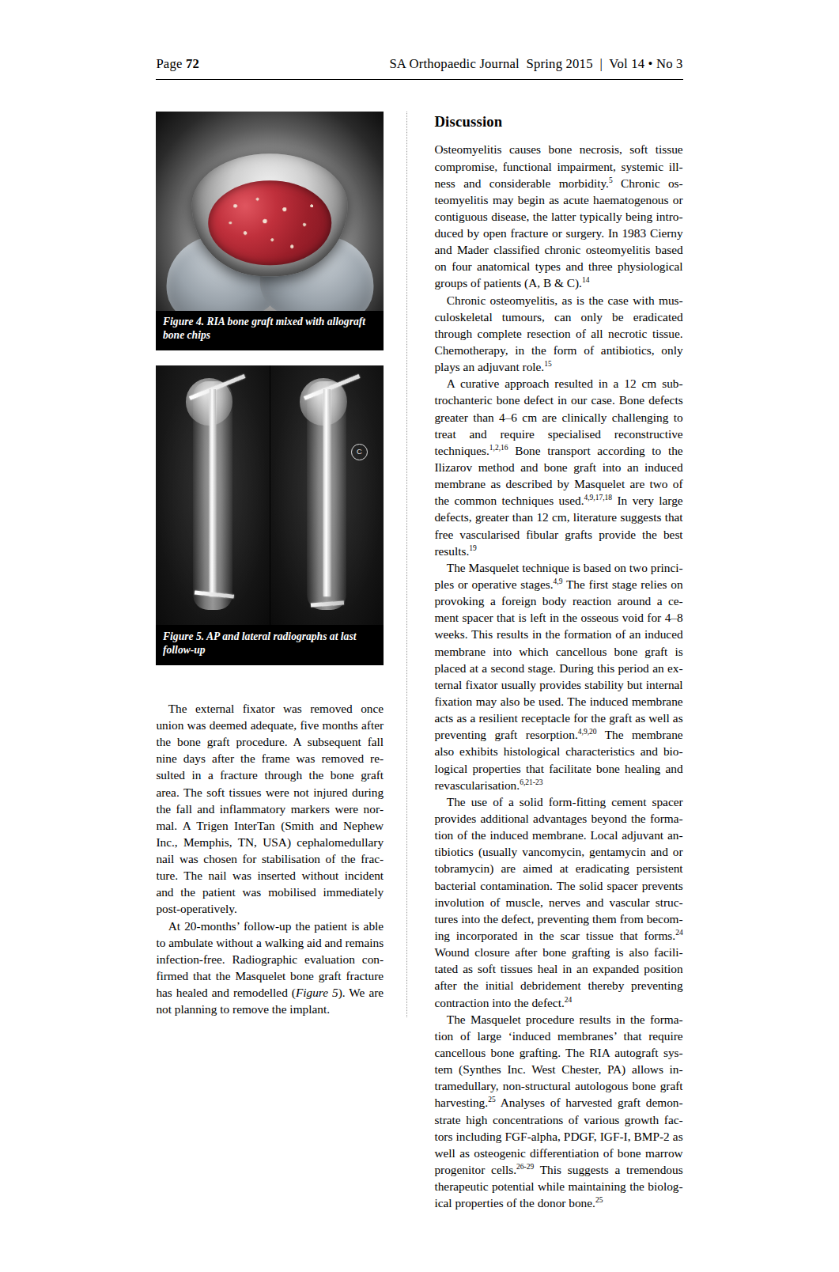Page 72
SA Orthopaedic Journal Spring 2015 | Vol 14 • No 3
Figure 4. RIA bone graft mixed with allograft bone chips
C
Figure 5. AP and lateral radiographs at last follow-up
The external fixator was removed once union was deemed adequate, five months after the bone graft procedure. A subsequent fall nine days after the frame was removed resulted in a fracture through the bone graft area. The soft tissues were not injured during the fall and inflammatory markers were normal. A Trigen InterTan (Smith and Nephew Inc., Memphis, TN, USA) cephalomedullary nail was chosen for stabilisation of the fracture. The nail was inserted without incident and the patient was mobilised immediately post-operatively.
At 20-months’ follow-up the patient is able to ambulate without a walking aid and remains infection-free. Radiographic evaluation confirmed that the Masquelet bone graft fracture has healed and remodelled (Figure 5). We are not planning to remove the implant.
Discussion
Osteomyelitis causes bone necrosis, soft tissue compromise, functional impairment, systemic illness and considerable morbidity.5 Chronic osteomyelitis may begin as acute haematogenous or contiguous disease, the latter typically being introduced by open fracture or surgery. In 1983 Cierny and Mader classified chronic osteomyelitis based on four anatomical types and three physiological groups of patients (A, B & C).14
Chronic osteomyelitis, as is the case with musculoskeletal tumours, can only be eradicated through complete resection of all necrotic tissue. Chemotherapy, in the form of antibiotics, only plays an adjuvant role.15
A curative approach resulted in a 12 cm subtrochanteric bone defect in our case. Bone defects greater than 4–6 cm are clinically challenging to treat and require specialised reconstructive techniques.1,2,16 Bone transport according to the Ilizarov method and bone graft into an induced membrane as described by Masquelet are two of the common techniques used.4,9,17,18 In very large defects, greater than 12 cm, literature suggests that free vascularised fibular grafts provide the best results.19
The Masquelet technique is based on two principles or operative stages.4,9 The first stage relies on provoking a foreign body reaction around a cement spacer that is left in the osseous void for 4–8 weeks. This results in the formation of an induced membrane into which cancellous bone graft is placed at a second stage. During this period an external fixator usually provides stability but internal fixation may also be used. The induced membrane acts as a resilient receptacle for the graft as well as preventing graft resorption.4,9,20 The membrane also exhibits histological characteristics and biological properties that facilitate bone healing and revascularisation.6,21-23
The use of a solid form-fitting cement spacer provides additional advantages beyond the formation of the induced membrane. Local adjuvant antibiotics (usually vancomycin, gentamycin and or tobramycin) are aimed at eradicating persistent bacterial contamination. The solid spacer prevents involution of muscle, nerves and vascular structures into the defect, preventing them from becoming incorporated in the scar tissue that forms.24 Wound closure after bone grafting is also facilitated as soft tissues heal in an expanded position after the initial debridement thereby preventing contraction into the defect.24
The Masquelet procedure results in the formation of large ‘induced membranes’ that require cancellous bone grafting. The RIA autograft system (Synthes Inc. West Chester, PA) allows intramedullary, non-structural autologous bone graft harvesting.25 Analyses of harvested graft demonstrate high concentrations of various growth factors including FGF-alpha, PDGF, IGF-I, BMP-2 as well as osteogenic differentiation of bone marrow progenitor cells.26-29 This suggests a tremendous therapeutic potential while maintaining the biological properties of the donor bone.25